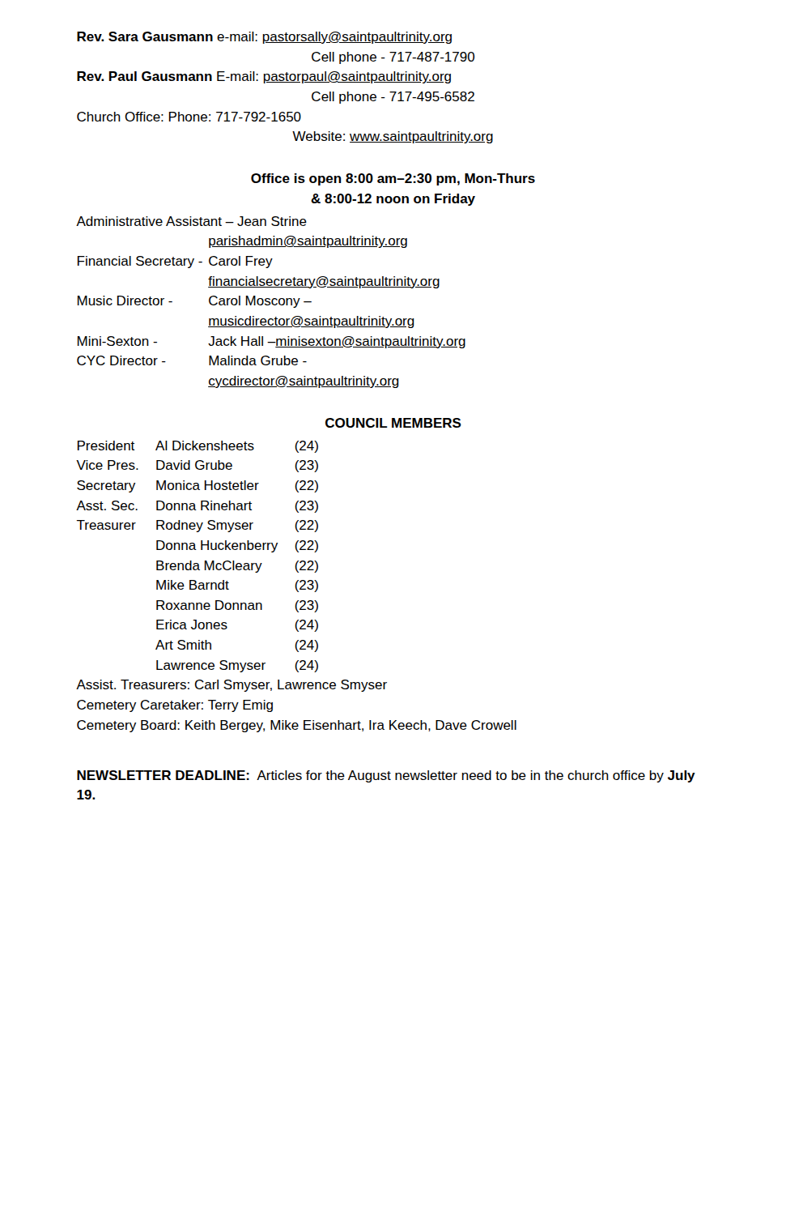Rev. Sara Gausmann e-mail: pastorsally@saintpaultrinity.org
Cell phone - 717-487-1790
Rev. Paul Gausmann E-mail: pastorpaul@saintpaultrinity.org
Cell phone - 717-495-6582
Church Office: Phone: 717-792-1650
Website: www.saintpaultrinity.org
Office is open 8:00 am–2:30 pm, Mon-Thurs
& 8:00-12 noon on Friday
| Administrative Assistant – Jean Strine |
| | parishadmin@saintpaultrinity.org |
| Financial Secretary - | Carol Frey |
| | financialsecretary@saintpaultrinity.org |
| Music Director - | Carol Moscony – |
| | musicdirector@saintpaultrinity.org |
| Mini-Sexton - | Jack Hall – minisexton@saintpaultrinity.org |
| CYC Director - | Malinda Grube - |
| | cycdirector@saintpaultrinity.org |
COUNCIL MEMBERS
| President | Al Dickensheets | (24) |
| Vice Pres. | David Grube | (23) |
| Secretary | Monica Hostetler | (22) |
| Asst. Sec. | Donna Rinehart | (23) |
| Treasurer | Rodney Smyser | (22) |
| | Donna Huckenberry | (22) |
| | Brenda McCleary | (22) |
| | Mike Barndt | (23) |
| | Roxanne Donnan | (23) |
| | Erica Jones | (24) |
| | Art Smith | (24) |
| | Lawrence Smyser | (24) |
Assist. Treasurers: Carl Smyser, Lawrence Smyser
Cemetery Caretaker: Terry Emig
Cemetery Board: Keith Bergey, Mike Eisenhart, Ira Keech, Dave Crowell
NEWSLETTER DEADLINE: Articles for the August newsletter need to be in the church office by July 19.